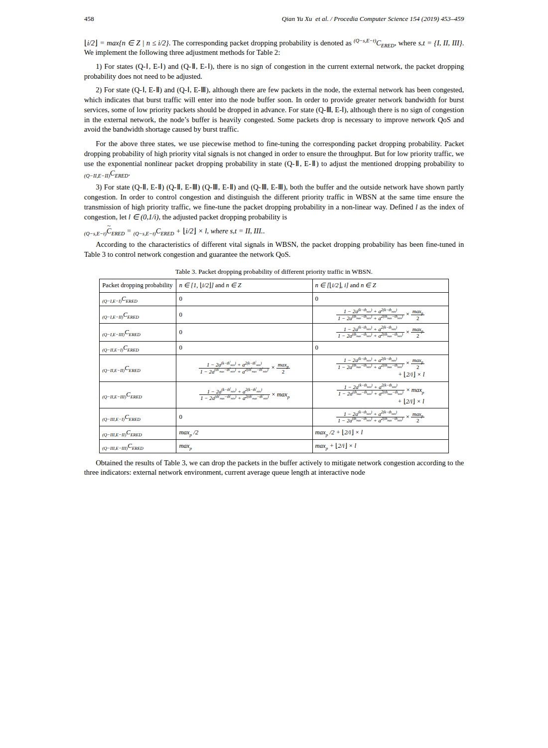458 Qian Yu Xu et al. / Procedia Computer Science 154 (2019) 453–459
⌊i/2⌋ = max{n ∈ Z | n ≤ i/2}. The corresponding packet dropping probability is denoted as (Q−s,E−t)CERED, where s,t = {I, II, III}. We implement the following three adjustment methods for Table 2:
1) For states (Q-Ⅰ, E-Ⅰ) and (Q-Ⅱ, E-Ⅰ), there is no sign of congestion in the current external network, the packet dropping probability does not need to be adjusted.
2) For state (Q-Ⅰ, E-Ⅱ) and (Q-Ⅰ, E-Ⅲ), although there are few packets in the node, the external network has been congested, which indicates that burst traffic will enter into the node buffer soon. In order to provide greater network bandwidth for burst services, some of low priority packets should be dropped in advance. For state (Q-Ⅲ, E-Ⅰ), although there is no sign of congestion in the external network, the node’s buffer is heavily congested. Some packets drop is necessary to improve network QoS and avoid the bandwidth shortage caused by burst traffic.
For the above three states, we use piecewise method to fine-tuning the corresponding packet dropping probability. Packet dropping probability of high priority vital signals is not changed in order to ensure the throughput. But for low priority traffic, we use the exponential nonlinear packet dropping probability in state (Q-Ⅱ, E-Ⅱ) to adjust the mentioned dropping probability to (Q−II,E−II)CERED.
3) For state (Q-Ⅱ, E-Ⅱ) (Q-Ⅱ, E-Ⅲ) (Q-Ⅲ, E-Ⅱ) and (Q-Ⅲ, E-Ⅲ), both the buffer and the outside network have shown partly congestion. In order to control congestion and distinguish the different priority traffic in WBSN at the same time ensure the transmission of high priority traffic, we fine-tune the packet dropping probability in a non-linear way. Defined l as the index of congestion, let l ∈ (0,1/i), the adjusted packet dropping probability is
(Q−s,E−t)CERED = (Q−s,E−t)CERED + ⌊i/2⌋ × l, where s,t = II, III..
According to the characteristics of different vital signals in WBSN, the packet dropping probability has been fine-tuned in Table 3 to control network congestion and guarantee the network QoS.
Table 3. Packet dropping probability of different priority traffic in WBSN.
| Packet dropping probability | n ∈ [1, ⌊ i/2 ⌋ ] and n ∈ Z | n ∈ [ ⌊ i/2 ⌋ , i] and n ∈ Z |
| --- | --- | --- |
| (Q−I,E−I) C ERED | 0 | 0 |
| (Q−I,E−II) C ERED | 0 | 1 − 2a (k−th min ) + a 2(k−th min ) 1 − 2a (th max −th min ) + a 2(th max −th min ) × max p 2 |
| (Q−I,E−III) C ERED | 0 | 1 − 2a (k−th min ) + a 2(k−th min ) 1 − 2a (th max −th min ) + a 2(th max −th min ) × max p 2 |
| (Q−II,E−I) C ERED | 0 | 0 |
| (Q−II,E−II) C ERED | 1 − 2a (k−th i min ) + a 2(k−th i min ) 1 − 2a (th i max −th i min ) + a 2(th i max −th i min ) × max p 2 | 1 − 2a (k−th min ) + a 2(k−th min ) 1 − 2a (th max −th min ) + a 2(th max −th min ) × max p 2 + ⌊ 2/i ⌋ × l |
| (Q−II,E−III) C ERED | 1 − 2a (k−th i min ) + a 2(k−th i min ) 1 − 2a (th i max −th i min ) + a 2(th i max −th i min ) × max p | 1 − 2a (k−th min ) + a 2(k−th min ) 1 − 2a (th max −th min ) + a 2(th max −th min ) × max p + ⌊ 2/i ⌋ × l |
| (Q−III,E−I) C ERED | 0 | 1 − 2a (k−th min ) + a 2(k−th min ) 1 − 2a (th max −th min ) + a 2(th max −th min ) × max p 2 |
| (Q−III,E−II) C ERED | max p /2 | max p /2 + ⌊ 2/i ⌋ × l |
| (Q−III,E−III) C ERED | max p | max p + ⌊ 2/i ⌋ × l |
Obtained the results of Table 3, we can drop the packets in the buffer actively to mitigate network congestion according to the three indicators: external network environment, current average queue length at interactive node